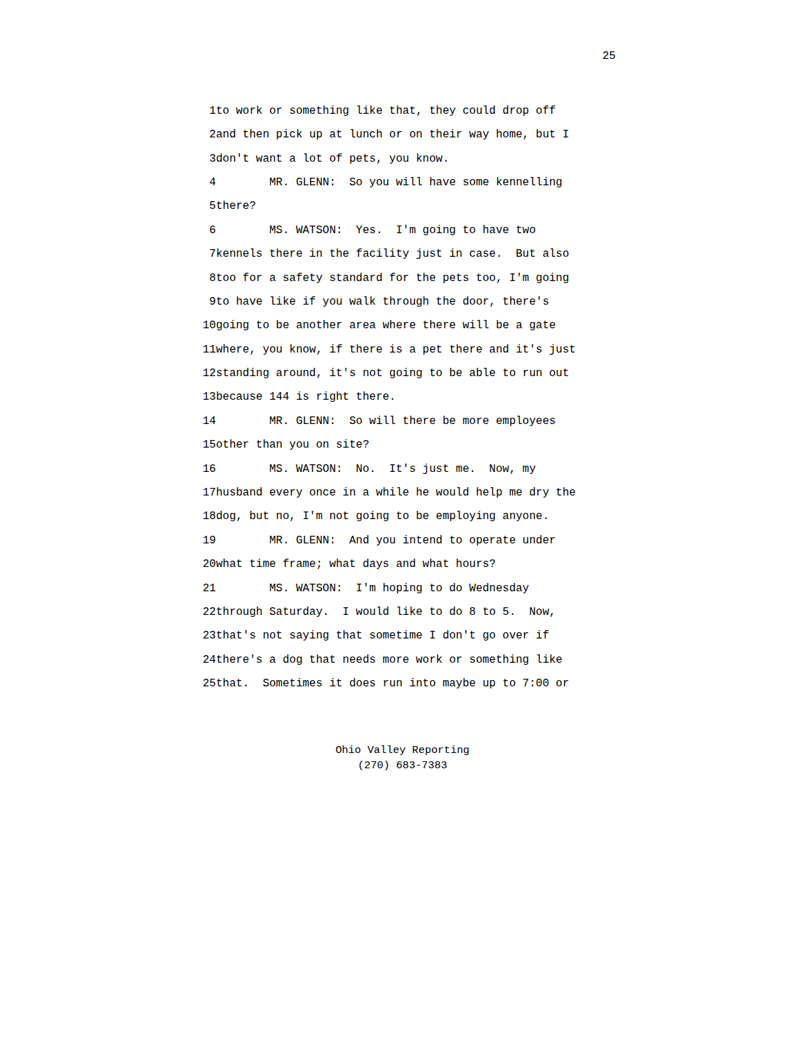25
| 1 | to work or something like that, they could drop off |
| 2 | and then pick up at lunch or on their way home, but I |
| 3 | don't want a lot of pets, you know. |
| 4 | MR. GLENN: So you will have some kennelling |
| 5 | there? |
| 6 | MS. WATSON: Yes. I'm going to have two |
| 7 | kennels there in the facility just in case. But also |
| 8 | too for a safety standard for the pets too, I'm going |
| 9 | to have like if you walk through the door, there's |
| 10 | going to be another area where there will be a gate |
| 11 | where, you know, if there is a pet there and it's just |
| 12 | standing around, it's not going to be able to run out |
| 13 | because 144 is right there. |
| 14 | MR. GLENN: So will there be more employees |
| 15 | other than you on site? |
| 16 | MS. WATSON: No. It's just me. Now, my |
| 17 | husband every once in a while he would help me dry the |
| 18 | dog, but no, I'm not going to be employing anyone. |
| 19 | MR. GLENN: And you intend to operate under |
| 20 | what time frame; what days and what hours? |
| 21 | MS. WATSON: I'm hoping to do Wednesday |
| 22 | through Saturday. I would like to do 8 to 5. Now, |
| 23 | that's not saying that sometime I don't go over if |
| 24 | there's a dog that needs more work or something like |
| 25 | that. Sometimes it does run into maybe up to 7:00 or |
Ohio Valley Reporting
(270) 683-7383